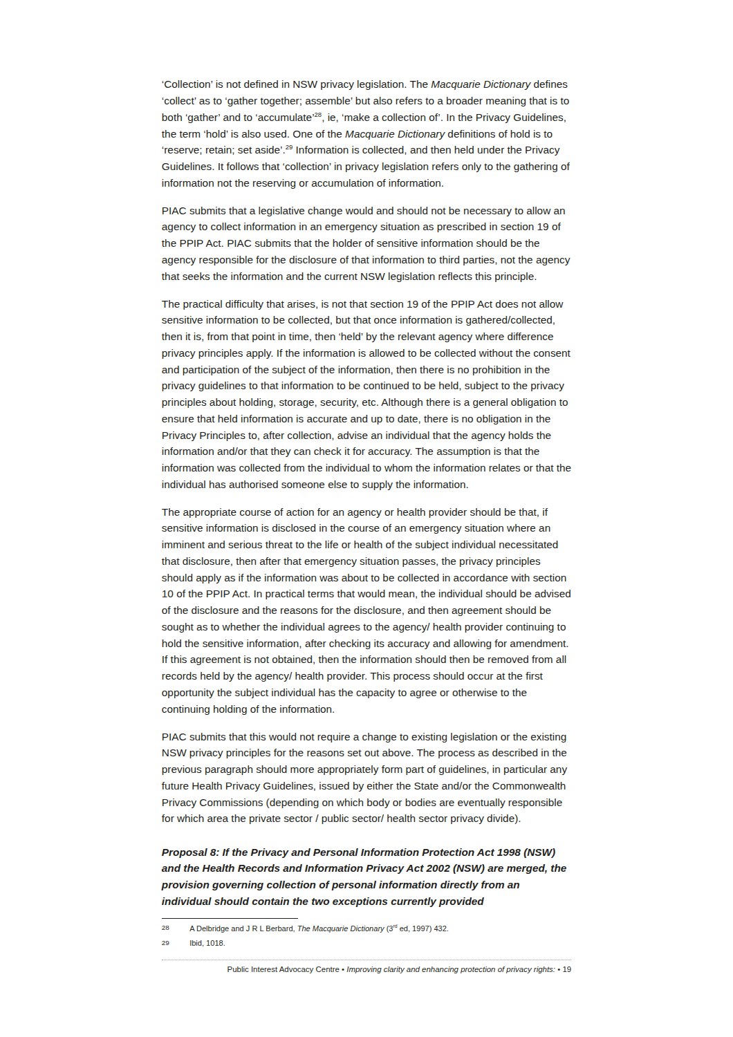‘Collection’ is not defined in NSW privacy legislation. The Macquarie Dictionary defines ‘collect’ as to ‘gather together; assemble’ but also refers to a broader meaning that is to both ‘gather’ and to ‘accumulate’28, ie, ‘make a collection of’. In the Privacy Guidelines, the term ‘hold’ is also used. One of the Macquarie Dictionary definitions of hold is to ‘reserve; retain; set aside’.29 Information is collected, and then held under the Privacy Guidelines. It follows that ‘collection’ in privacy legislation refers only to the gathering of information not the reserving or accumulation of information.
PIAC submits that a legislative change would and should not be necessary to allow an agency to collect information in an emergency situation as prescribed in section 19 of the PPIP Act. PIAC submits that the holder of sensitive information should be the agency responsible for the disclosure of that information to third parties, not the agency that seeks the information and the current NSW legislation reflects this principle.
The practical difficulty that arises, is not that section 19 of the PPIP Act does not allow sensitive information to be collected, but that once information is gathered/collected, then it is, from that point in time, then ‘held’ by the relevant agency where difference privacy principles apply. If the information is allowed to be collected without the consent and participation of the subject of the information, then there is no prohibition in the privacy guidelines to that information to be continued to be held, subject to the privacy principles about holding, storage, security, etc. Although there is a general obligation to ensure that held information is accurate and up to date, there is no obligation in the Privacy Principles to, after collection, advise an individual that the agency holds the information and/or that they can check it for accuracy. The assumption is that the information was collected from the individual to whom the information relates or that the individual has authorised someone else to supply the information.
The appropriate course of action for an agency or health provider should be that, if sensitive information is disclosed in the course of an emergency situation where an imminent and serious threat to the life or health of the subject individual necessitated that disclosure, then after that emergency situation passes, the privacy principles should apply as if the information was about to be collected in accordance with section 10 of the PPIP Act. In practical terms that would mean, the individual should be advised of the disclosure and the reasons for the disclosure, and then agreement should be sought as to whether the individual agrees to the agency/ health provider continuing to hold the sensitive information, after checking its accuracy and allowing for amendment. If this agreement is not obtained, then the information should then be removed from all records held by the agency/ health provider. This process should occur at the first opportunity the subject individual has the capacity to agree or otherwise to the continuing holding of the information.
PIAC submits that this would not require a change to existing legislation or the existing NSW privacy principles for the reasons set out above. The process as described in the previous paragraph should more appropriately form part of guidelines, in particular any future Health Privacy Guidelines, issued by either the State and/or the Commonwealth Privacy Commissions (depending on which body or bodies are eventually responsible for which area the private sector / public sector/ health sector privacy divide).
Proposal 8: If the Privacy and Personal Information Protection Act 1998 (NSW) and the Health Records and Information Privacy Act 2002 (NSW) are merged, the provision governing collection of personal information directly from an individual should contain the two exceptions currently provided
28
A Delbridge and J R L Berbard, The Macquarie Dictionary (3rd ed, 1997) 432.
29
Ibid, 1018.
Public Interest Advocacy Centre • Improving clarity and enhancing protection of privacy rights: • 19